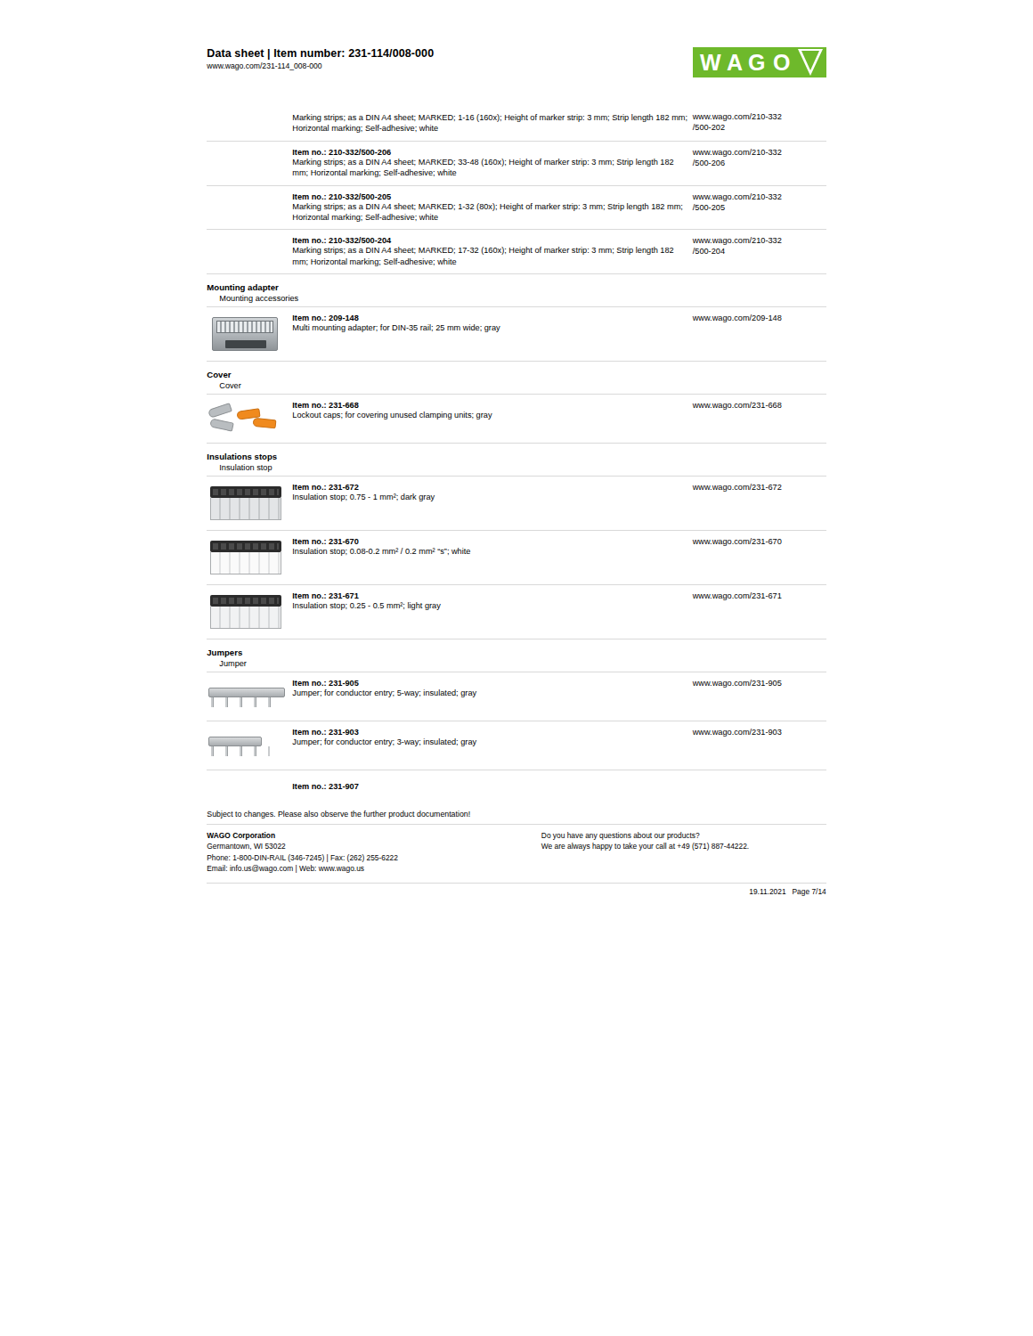Data sheet | Item number: 231-114/008-000
www.wago.com/231-114_008-000
W A G O
| | Marking strips; as a DIN A4 sheet; MARKED; 1-16 (160x); Height of marker strip: 3 mm; Strip length 182 mm; Horizontal marking; Self-adhesive; white | www.wago.com/210-332 /500-202 |
| | Item no.: 210-332/500-206 Marking strips; as a DIN A4 sheet; MARKED; 33-48 (160x); Height of marker strip: 3 mm; Strip length 182 mm; Horizontal marking; Self-adhesive; white | www.wago.com/210-332 /500-206 |
| | Item no.: 210-332/500-205 Marking strips; as a DIN A4 sheet; MARKED; 1-32 (80x); Height of marker strip: 3 mm; Strip length 182 mm; Horizontal marking; Self-adhesive; white | www.wago.com/210-332 /500-205 |
| | Item no.: 210-332/500-204 Marking strips; as a DIN A4 sheet; MARKED; 17-32 (160x); Height of marker strip: 3 mm; Strip length 182 mm; Horizontal marking; Self-adhesive; white | www.wago.com/210-332 /500-204 |
| Mounting adapter |
| Mounting accessories |
| | Item no.: 209-148 Multi mounting adapter; for DIN-35 rail; 25 mm wide; gray | www.wago.com/209-148 |
| Cover |
| Cover |
| | Item no.: 231-668 Lockout caps; for covering unused clamping units; gray | www.wago.com/231-668 |
| Insulations stops |
| Insulation stop |
| | Item no.: 231-672 Insulation stop; 0.75 - 1 mm²; dark gray | www.wago.com/231-672 |
| | Item no.: 231-670 Insulation stop; 0.08-0.2 mm² / 0.2 mm² “s”; white | www.wago.com/231-670 |
| | Item no.: 231-671 Insulation stop; 0.25 - 0.5 mm²; light gray | www.wago.com/231-671 |
| Jumpers |
| Jumper |
| | Item no.: 231-905 Jumper; for conductor entry; 5-way; insulated; gray | www.wago.com/231-905 |
| | Item no.: 231-903 Jumper; for conductor entry; 3-way; insulated; gray | www.wago.com/231-903 |
| | Item no.: 231-907 | |
Subject to changes. Please also observe the further product documentation!
WAGO Corporation
Germantown, WI 53022
Phone: 1-800-DIN-RAIL (346-7245) | Fax: (262) 255-6222
Email: info.us@wago.com | Web: www.wago.us
Do you have any questions about our products?
We are always happy to take your call at +49 (571) 887-44222.
19.11.2021 Page 7/14